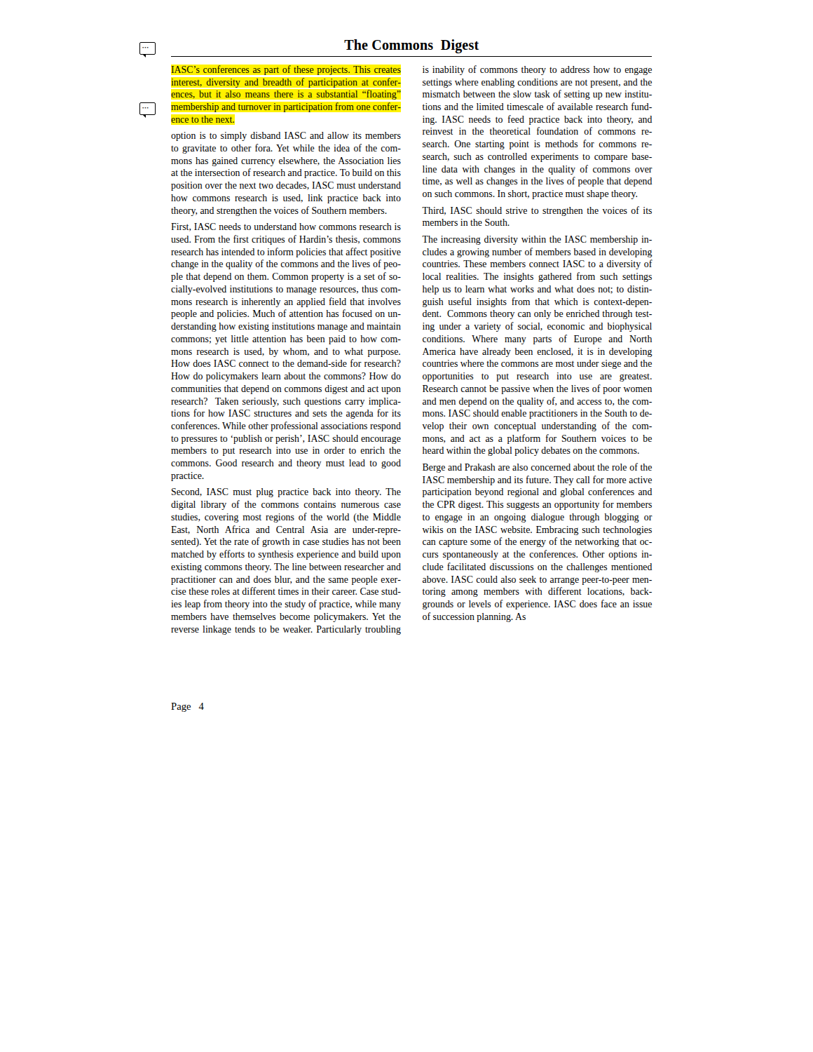•••
•••
The Commons Digest
IASC’s conferences as part of these projects. This creates interest, diversity and breadth of participation at conferences, but it also means there is a substantial “floating” membership and turnover in participation from one conference to the next.
option is to simply disband IASC and allow its members to gravitate to other fora. Yet while the idea of the commons has gained currency elsewhere, the Association lies at the intersection of research and practice. To build on this position over the next two decades, IASC must understand how commons research is used, link practice back into theory, and strengthen the voices of Southern members.
First, IASC needs to understand how commons research is used. From the first critiques of Hardin’s thesis, commons research has intended to inform policies that affect positive change in the quality of the commons and the lives of people that depend on them. Common property is a set of socially-evolved institutions to manage resources, thus commons research is inherently an applied field that involves people and policies. Much of attention has focused on understanding how existing institutions manage and maintain commons; yet little attention has been paid to how commons research is used, by whom, and to what purpose. How does IASC connect to the demand-side for research? How do policymakers learn about the commons? How do communities that depend on commons digest and act upon research? Taken seriously, such questions carry implications for how IASC structures and sets the agenda for its conferences. While other professional associations respond to pressures to ‘publish or perish’, IASC should encourage members to put research into use in order to enrich the commons. Good research and theory must lead to good practice.
Second, IASC must plug practice back into theory. The digital library of the commons contains numerous case studies, covering most regions of the world (the Middle East, North Africa and Central Asia are under-represented). Yet the rate of growth in case studies has not been matched by efforts to synthesis experience and build upon existing commons theory. The line between researcher and practitioner can and does blur, and the same people exercise these roles at different times in their career. Case studies leap from theory into the study of practice, while many members have themselves become policymakers. Yet the reverse linkage tends to be weaker. Particularly troubling is inability of commons theory to address how to engage settings where enabling conditions are not present, and the mismatch between the slow task of setting up new institutions and the limited timescale of available research funding. IASC needs to feed practice back into theory, and reinvest in the theoretical foundation of commons research. One starting point is methods for commons research, such as controlled experiments to compare baseline data with changes in the quality of commons over time, as well as changes in the lives of people that depend on such commons. In short, practice must shape theory.
Third, IASC should strive to strengthen the voices of its members in the South.
The increasing diversity within the IASC membership includes a growing number of members based in developing countries. These members connect IASC to a diversity of local realities. The insights gathered from such settings help us to learn what works and what does not; to distinguish useful insights from that which is context-dependent. Commons theory can only be enriched through testing under a variety of social, economic and biophysical conditions. Where many parts of Europe and North America have already been enclosed, it is in developing countries where the commons are most under siege and the opportunities to put research into use are greatest. Research cannot be passive when the lives of poor women and men depend on the quality of, and access to, the commons. IASC should enable practitioners in the South to develop their own conceptual understanding of the commons, and act as a platform for Southern voices to be heard within the global policy debates on the commons.
Berge and Prakash are also concerned about the role of the IASC membership and its future. They call for more active participation beyond regional and global conferences and the CPR digest. This suggests an opportunity for members to engage in an ongoing dialogue through blogging or wikis on the IASC website. Embracing such technologies can capture some of the energy of the networking that occurs spontaneously at the conferences. Other options include facilitated discussions on the challenges mentioned above. IASC could also seek to arrange peer-to-peer mentoring among members with different locations, backgrounds or levels of experience. IASC does face an issue of succession planning. As
Page 4